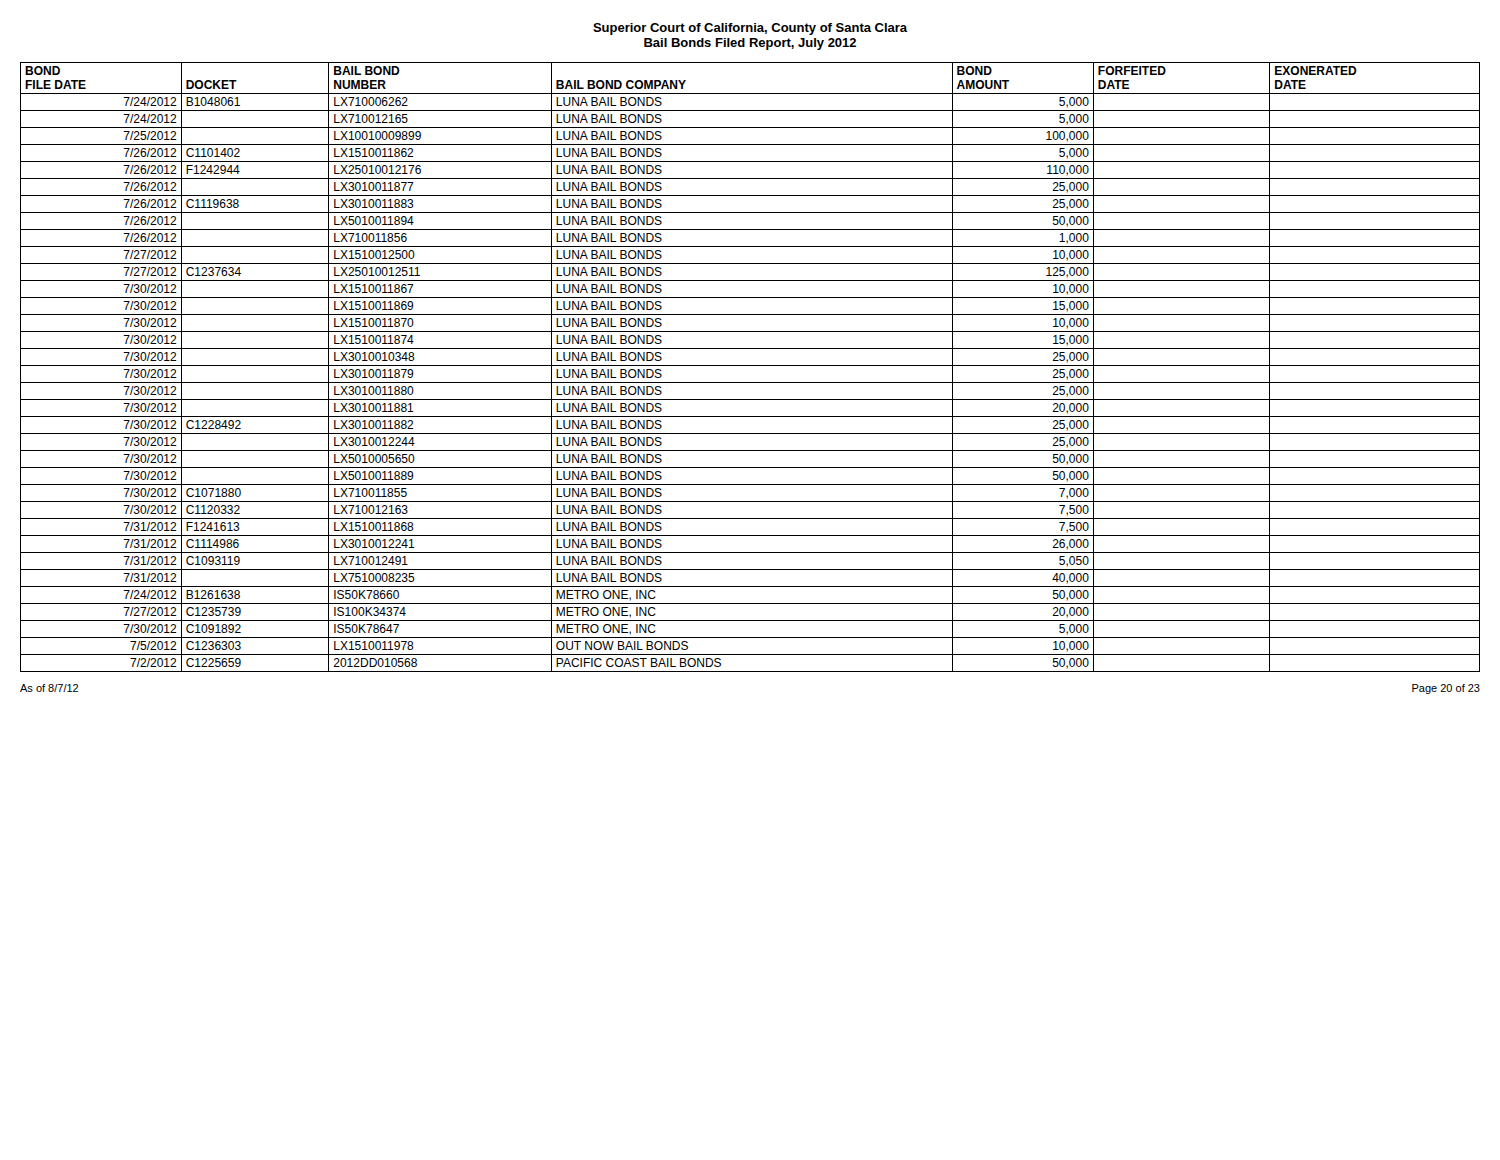Superior Court of California, County of Santa Clara
Bail Bonds Filed Report, July 2012
| BOND FILE DATE | DOCKET | BAIL BOND NUMBER | BAIL BOND COMPANY | BOND AMOUNT | FORFEITED DATE | EXONERATED DATE |
| --- | --- | --- | --- | --- | --- | --- |
| 7/24/2012 | B1048061 | LX710006262 | LUNA BAIL BONDS | 5,000 | | |
| 7/24/2012 | | LX710012165 | LUNA BAIL BONDS | 5,000 | | |
| 7/25/2012 | | LX10010009899 | LUNA BAIL BONDS | 100,000 | | |
| 7/26/2012 | C1101402 | LX1510011862 | LUNA BAIL BONDS | 5,000 | | |
| 7/26/2012 | F1242944 | LX25010012176 | LUNA BAIL BONDS | 110,000 | | |
| 7/26/2012 | | LX3010011877 | LUNA BAIL BONDS | 25,000 | | |
| 7/26/2012 | C1119638 | LX3010011883 | LUNA BAIL BONDS | 25,000 | | |
| 7/26/2012 | | LX5010011894 | LUNA BAIL BONDS | 50,000 | | |
| 7/26/2012 | | LX710011856 | LUNA BAIL BONDS | 1,000 | | |
| 7/27/2012 | | LX1510012500 | LUNA BAIL BONDS | 10,000 | | |
| 7/27/2012 | C1237634 | LX25010012511 | LUNA BAIL BONDS | 125,000 | | |
| 7/30/2012 | | LX1510011867 | LUNA BAIL BONDS | 10,000 | | |
| 7/30/2012 | | LX1510011869 | LUNA BAIL BONDS | 15,000 | | |
| 7/30/2012 | | LX1510011870 | LUNA BAIL BONDS | 10,000 | | |
| 7/30/2012 | | LX1510011874 | LUNA BAIL BONDS | 15,000 | | |
| 7/30/2012 | | LX3010010348 | LUNA BAIL BONDS | 25,000 | | |
| 7/30/2012 | | LX3010011879 | LUNA BAIL BONDS | 25,000 | | |
| 7/30/2012 | | LX3010011880 | LUNA BAIL BONDS | 25,000 | | |
| 7/30/2012 | | LX3010011881 | LUNA BAIL BONDS | 20,000 | | |
| 7/30/2012 | C1228492 | LX3010011882 | LUNA BAIL BONDS | 25,000 | | |
| 7/30/2012 | | LX3010012244 | LUNA BAIL BONDS | 25,000 | | |
| 7/30/2012 | | LX5010005650 | LUNA BAIL BONDS | 50,000 | | |
| 7/30/2012 | | LX5010011889 | LUNA BAIL BONDS | 50,000 | | |
| 7/30/2012 | C1071880 | LX710011855 | LUNA BAIL BONDS | 7,000 | | |
| 7/30/2012 | C1120332 | LX710012163 | LUNA BAIL BONDS | 7,500 | | |
| 7/31/2012 | F1241613 | LX1510011868 | LUNA BAIL BONDS | 7,500 | | |
| 7/31/2012 | C1114986 | LX3010012241 | LUNA BAIL BONDS | 26,000 | | |
| 7/31/2012 | C1093119 | LX710012491 | LUNA BAIL BONDS | 5,050 | | |
| 7/31/2012 | | LX7510008235 | LUNA BAIL BONDS | 40,000 | | |
| 7/24/2012 | B1261638 | IS50K78660 | METRO ONE, INC | 50,000 | | |
| 7/27/2012 | C1235739 | IS100K34374 | METRO ONE, INC | 20,000 | | |
| 7/30/2012 | C1091892 | IS50K78647 | METRO ONE, INC | 5,000 | | |
| 7/5/2012 | C1236303 | LX1510011978 | OUT NOW BAIL BONDS | 10,000 | | |
| 7/2/2012 | C1225659 | 2012DD010568 | PACIFIC COAST BAIL BONDS | 50,000 | | |
As of 8/7/12 Page 20 of 23